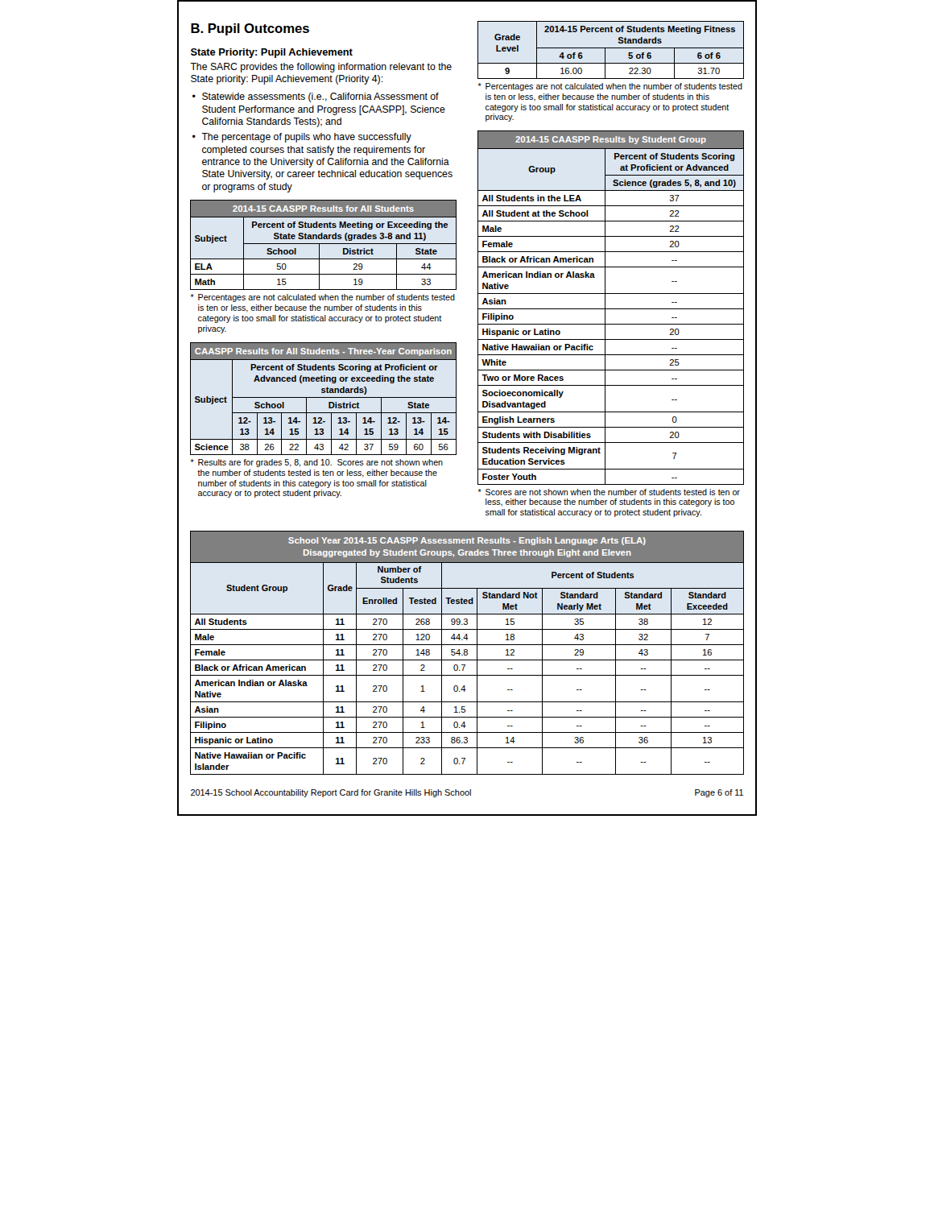B. Pupil Outcomes
State Priority: Pupil Achievement
The SARC provides the following information relevant to the State priority: Pupil Achievement (Priority 4):
Statewide assessments (i.e., California Assessment of Student Performance and Progress [CAASPP], Science California Standards Tests); and
The percentage of pupils who have successfully completed courses that satisfy the requirements for entrance to the University of California and the California State University, or career technical education sequences or programs of study
2014-15 CAASPP Results for All Students
| Subject | Percent of Students Meeting or Exceeding the State Standards (grades 3-8 and 11) |
| --- | --- |
| School | District | State |
| ELA | 50 | 29 | 44 |
| Math | 15 | 19 | 33 |
* Percentages are not calculated when the number of students tested is ten or less, either because the number of students in this category is too small for statistical accuracy or to protect student privacy.
CAASPP Results for All Students - Three-Year Comparison
| Subject | Percent of Students Scoring at Proficient or Advanced (meeting or exceeding the state standards) |
| --- | --- |
| School | District | State |
| 12-13 | 13-14 | 14-15 | 12-13 | 13-14 | 14-15 | 12-13 | 13-14 | 14-15 |
| Science | 38 | 26 | 22 | 43 | 42 | 37 | 59 | 60 | 56 |
* Results are for grades 5, 8, and 10. Scores are not shown when the number of students tested is ten or less, either because the number of students in this category is too small for statistical accuracy or to protect student privacy.
| Grade Level | 2014-15 Percent of Students Meeting Fitness Standards |
| --- | --- |
| 4 of 6 | 5 of 6 | 6 of 6 |
| 9 | 16.00 | 22.30 | 31.70 |
* Percentages are not calculated when the number of students tested is ten or less, either because the number of students in this category is too small for statistical accuracy or to protect student privacy.
2014-15 CAASPP Results by Student Group
| Group | Percent of Students Scoring at Proficient or Advanced |
| --- | --- |
| Science (grades 5, 8, and 10) |
| All Students in the LEA | 37 |
| All Student at the School | 22 |
| Male | 22 |
| Female | 20 |
| Black or African American | -- |
| American Indian or Alaska Native | -- |
| Asian | -- |
| Filipino | -- |
| Hispanic or Latino | 20 |
| Native Hawaiian or Pacific | -- |
| White | 25 |
| Two or More Races | -- |
| Socioeconomically Disadvantaged | -- |
| English Learners | 0 |
| Students with Disabilities | 20 |
| Students Receiving Migrant Education Services | 7 |
| Foster Youth | -- |
* Scores are not shown when the number of students tested is ten or less, either because the number of students in this category is too small for statistical accuracy or to protect student privacy.
School Year 2014-15 CAASPP Assessment Results - English Language Arts (ELA) Disaggregated by Student Groups, Grades Three through Eight and Eleven
| Student Group | Grade | Number of Students | Percent of Students |
| --- | --- | --- | --- |
| Enrolled | Tested | Tested | Standard Not Met | Standard Nearly Met | Standard Met | Standard Exceeded |
| All Students | 11 | 270 | 268 | 99.3 | 15 | 35 | 38 | 12 |
| Male | 11 | 270 | 120 | 44.4 | 18 | 43 | 32 | 7 |
| Female | 11 | 270 | 148 | 54.8 | 12 | 29 | 43 | 16 |
| Black or African American | 11 | 270 | 2 | 0.7 | -- | -- | -- | -- |
| American Indian or Alaska Native | 11 | 270 | 1 | 0.4 | -- | -- | -- | -- |
| Asian | 11 | 270 | 4 | 1.5 | -- | -- | -- | -- |
| Filipino | 11 | 270 | 1 | 0.4 | -- | -- | -- | -- |
| Hispanic or Latino | 11 | 270 | 233 | 86.3 | 14 | 36 | 36 | 13 |
| Native Hawaiian or Pacific Islander | 11 | 270 | 2 | 0.7 | -- | -- | -- | -- |
2014-15 School Accountability Report Card for Granite Hills High School Page 6 of 11